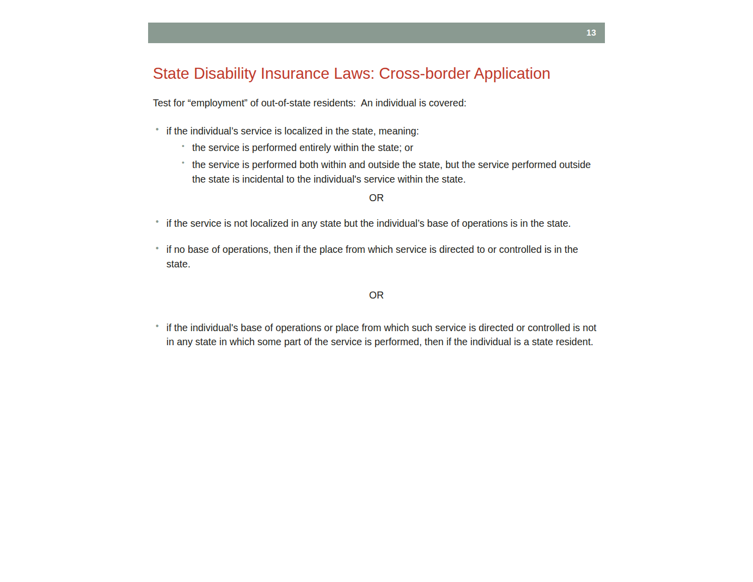13
State Disability Insurance Laws: Cross-border Application
Test for “employment” of out-of-state residents: An individual is covered:
if the individual’s service is localized in the state, meaning:
the service is performed entirely within the state; or
the service is performed both within and outside the state, but the service performed outside the state is incidental to the individual's service within the state.
OR
if the service is not localized in any state but the individual’s base of operations is in the state.
if no base of operations, then if the place from which service is directed to or controlled is in the state.
OR
if the individual's base of operations or place from which such service is directed or controlled is not in any state in which some part of the service is performed, then if the individual is a state resident.